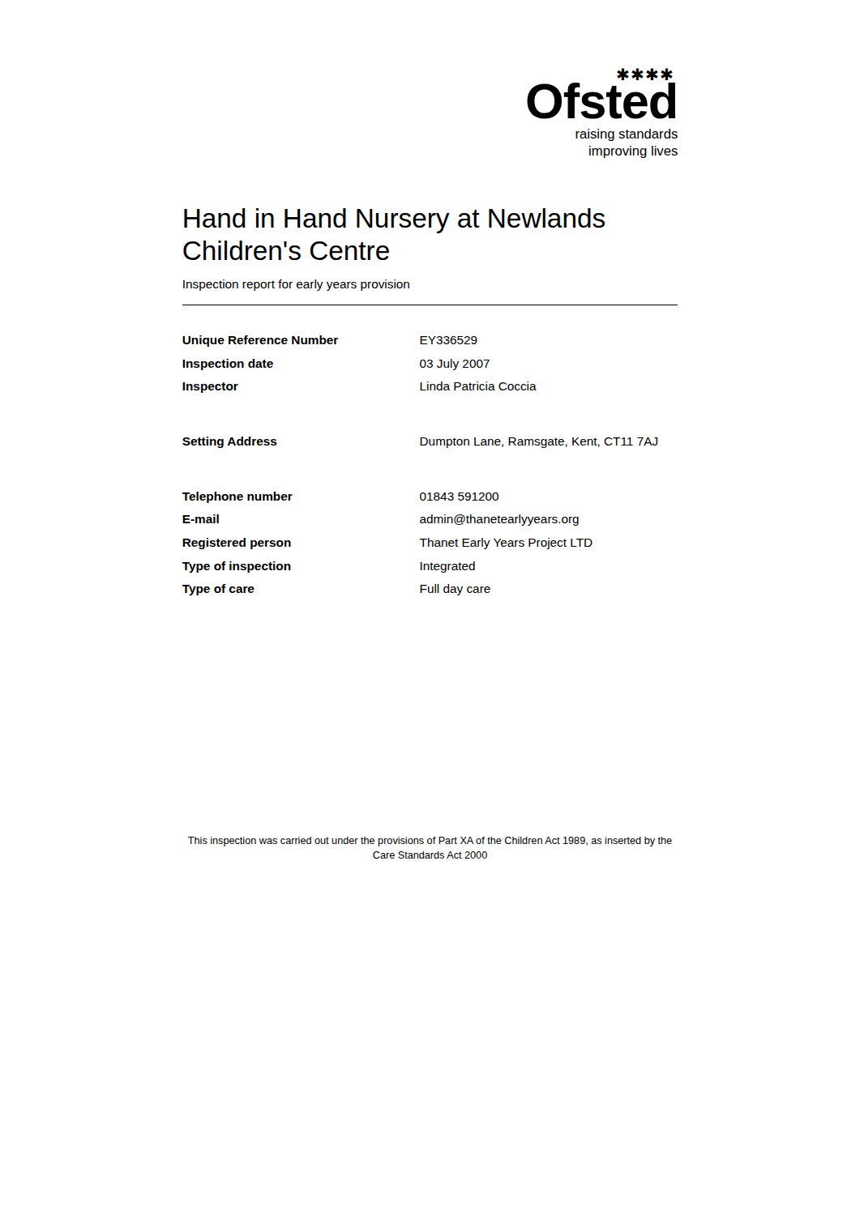✱✱✱✱
Ofsted
raising standards
improving lives
Hand in Hand Nursery at Newlands Children's Centre
Inspection report for early years provision
| Unique Reference Number | EY336529 |
| Inspection date | 03 July 2007 |
| Inspector | Linda Patricia Coccia |
| Setting Address | Dumpton Lane, Ramsgate, Kent, CT11 7AJ |
| Telephone number | 01843 591200 |
| E-mail | admin@thanetearlyyears.org |
| Registered person | Thanet Early Years Project LTD |
| Type of inspection | Integrated |
| Type of care | Full day care |
This inspection was carried out under the provisions of Part XA of the Children Act 1989, as inserted by the Care Standards Act 2000